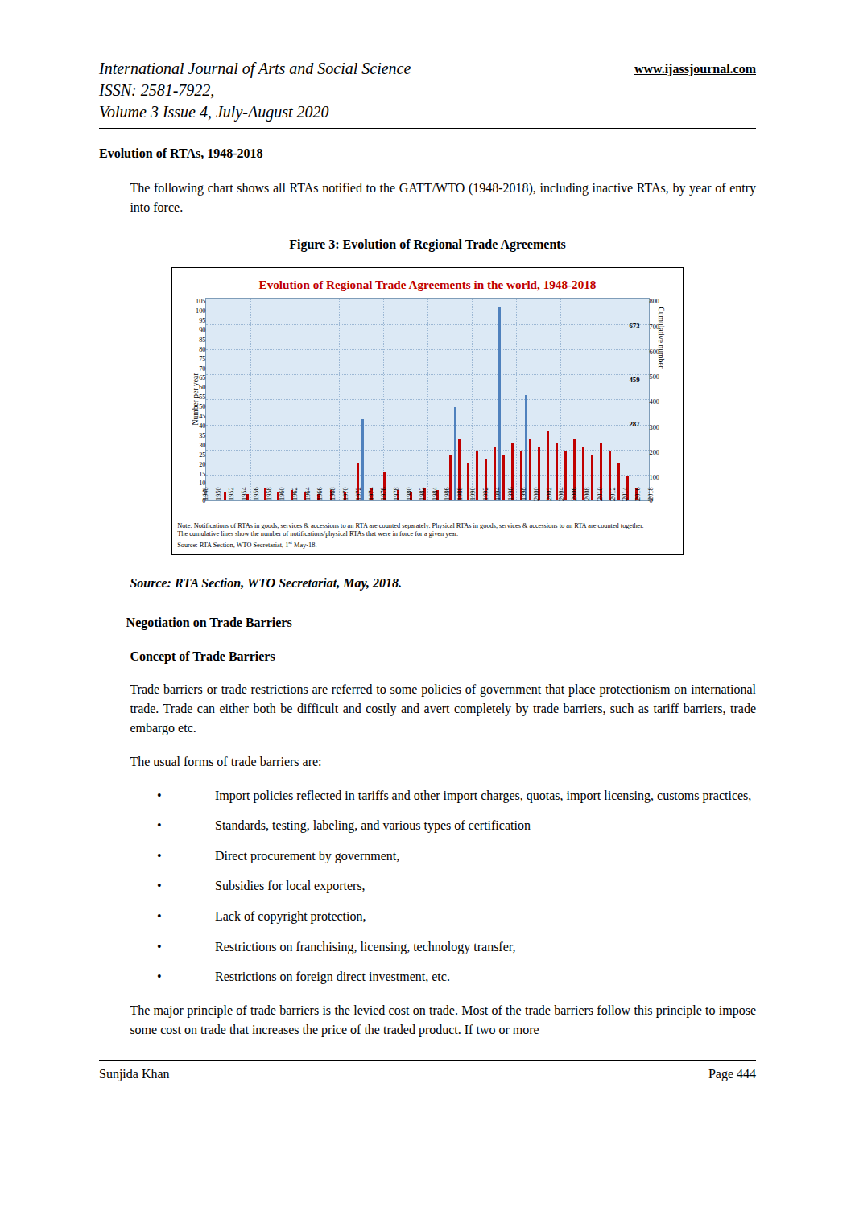International Journal of Arts and Social Science
ISSN: 2581-7922,
Volume 3 Issue 4, July-August 2020
www.ijassjournal.com
Evolution of RTAs, 1948-2018
The following chart shows all RTAs notified to the GATT/WTO (1948-2018), including inactive RTAs, by year of entry into force.
Figure 3: Evolution of Regional Trade Agreements
Evolution of Regional Trade Agreements in the world, 1948-2018
Number per year Cumulative number
105 100 95 90 85 80 75 70 65 60 55 50 45 40 35 30 25 20 15 10 5 0
800 700 600 500 400 300 200 100 0
673 459 287
1948 1950 1952 1954 1956 1958 1960 1962 1964 1966 1968 1970 1972 1974 1976 1978 1980 1982 1984 1986 1988 1990 1992 1994 1996 1998 2000 2002 2004 2006 2008 2010 2012 2014 2016 2018
Note: Notifications of RTAs in goods, services & accessions to an RTA are counted separately. Physical RTAs in goods, services & accessions to an RTA are counted together.
The cumulative lines show the number of notifications/physical RTAs that were in force for a given year.
Source: RTA Section, WTO Secretariat, 1st May-18.
Source: RTA Section, WTO Secretariat, May, 2018.
Negotiation on Trade Barriers
Concept of Trade Barriers
Trade barriers or trade restrictions are referred to some policies of government that place protectionism on international trade. Trade can either both be difficult and costly and avert completely by trade barriers, such as tariff barriers, trade embargo etc.
The usual forms of trade barriers are:
Import policies reflected in tariffs and other import charges, quotas, import licensing, customs practices,
Standards, testing, labeling, and various types of certification
Direct procurement by government,
Subsidies for local exporters,
Lack of copyright protection,
Restrictions on franchising, licensing, technology transfer,
Restrictions on foreign direct investment, etc.
The major principle of trade barriers is the levied cost on trade. Most of the trade barriers follow this principle to impose some cost on trade that increases the price of the traded product. If two or more
Sunjida Khan Page 444